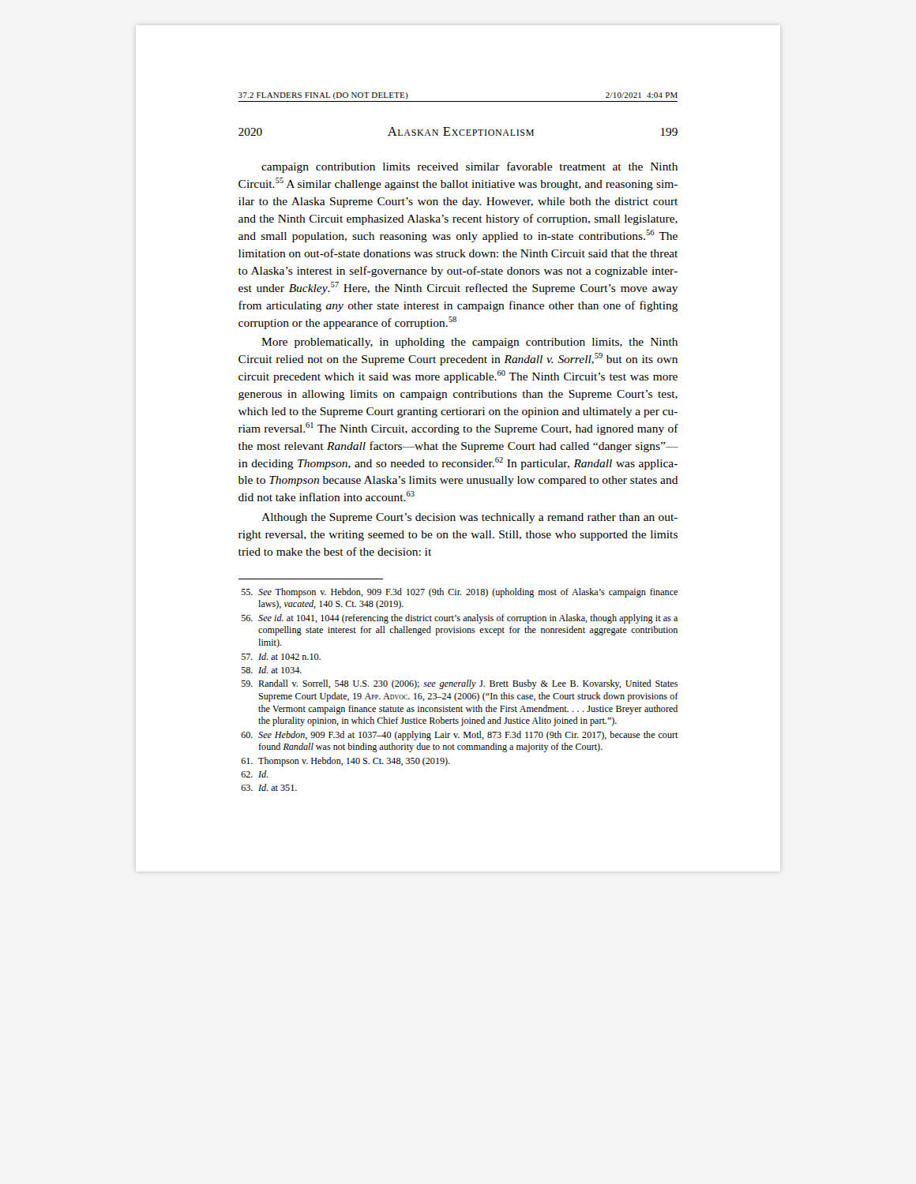37.2 Flanders Final (Do Not Delete) 2/10/2021 4:04 PM
2020 Alaskan Exceptionalism 199
campaign contribution limits received similar favorable treatment at the Ninth Circuit.55 A similar challenge against the ballot initiative was brought, and reasoning similar to the Alaska Supreme Court’s won the day. However, while both the district court and the Ninth Circuit emphasized Alaska’s recent history of corruption, small legislature, and small population, such reasoning was only applied to in-state contributions.56 The limitation on out-of-state donations was struck down: the Ninth Circuit said that the threat to Alaska’s interest in self-governance by out-of-state donors was not a cognizable interest under Buckley.57 Here, the Ninth Circuit reflected the Supreme Court’s move away from articulating any other state interest in campaign finance other than one of fighting corruption or the appearance of corruption.58
More problematically, in upholding the campaign contribution limits, the Ninth Circuit relied not on the Supreme Court precedent in Randall v. Sorrell,59 but on its own circuit precedent which it said was more applicable.60 The Ninth Circuit’s test was more generous in allowing limits on campaign contributions than the Supreme Court’s test, which led to the Supreme Court granting certiorari on the opinion and ultimately a per curiam reversal.61 The Ninth Circuit, according to the Supreme Court, had ignored many of the most relevant Randall factors—what the Supreme Court had called “danger signs”—in deciding Thompson, and so needed to reconsider.62 In particular, Randall was applicable to Thompson because Alaska’s limits were unusually low compared to other states and did not take inflation into account.63
Although the Supreme Court’s decision was technically a remand rather than an outright reversal, the writing seemed to be on the wall. Still, those who supported the limits tried to make the best of the decision: it
55. See Thompson v. Hebdon, 909 F.3d 1027 (9th Cir. 2018) (upholding most of Alaska’s campaign finance laws), vacated, 140 S. Ct. 348 (2019).
56. See id. at 1041, 1044 (referencing the district court’s analysis of corruption in Alaska, though applying it as a compelling state interest for all challenged provisions except for the nonresident aggregate contribution limit).
57. Id. at 1042 n.10.
58. Id. at 1034.
59. Randall v. Sorrell, 548 U.S. 230 (2006); see generally J. Brett Busby & Lee B. Kovarsky, United States Supreme Court Update, 19 App. Advoc. 16, 23–24 (2006) (“In this case, the Court struck down provisions of the Vermont campaign finance statute as inconsistent with the First Amendment. . . . Justice Breyer authored the plurality opinion, in which Chief Justice Roberts joined and Justice Alito joined in part.”).
60. See Hebdon, 909 F.3d at 1037–40 (applying Lair v. Motl, 873 F.3d 1170 (9th Cir. 2017), because the court found Randall was not binding authority due to not commanding a majority of the Court).
61. Thompson v. Hebdon, 140 S. Ct. 348, 350 (2019).
62. Id.
63. Id. at 351.